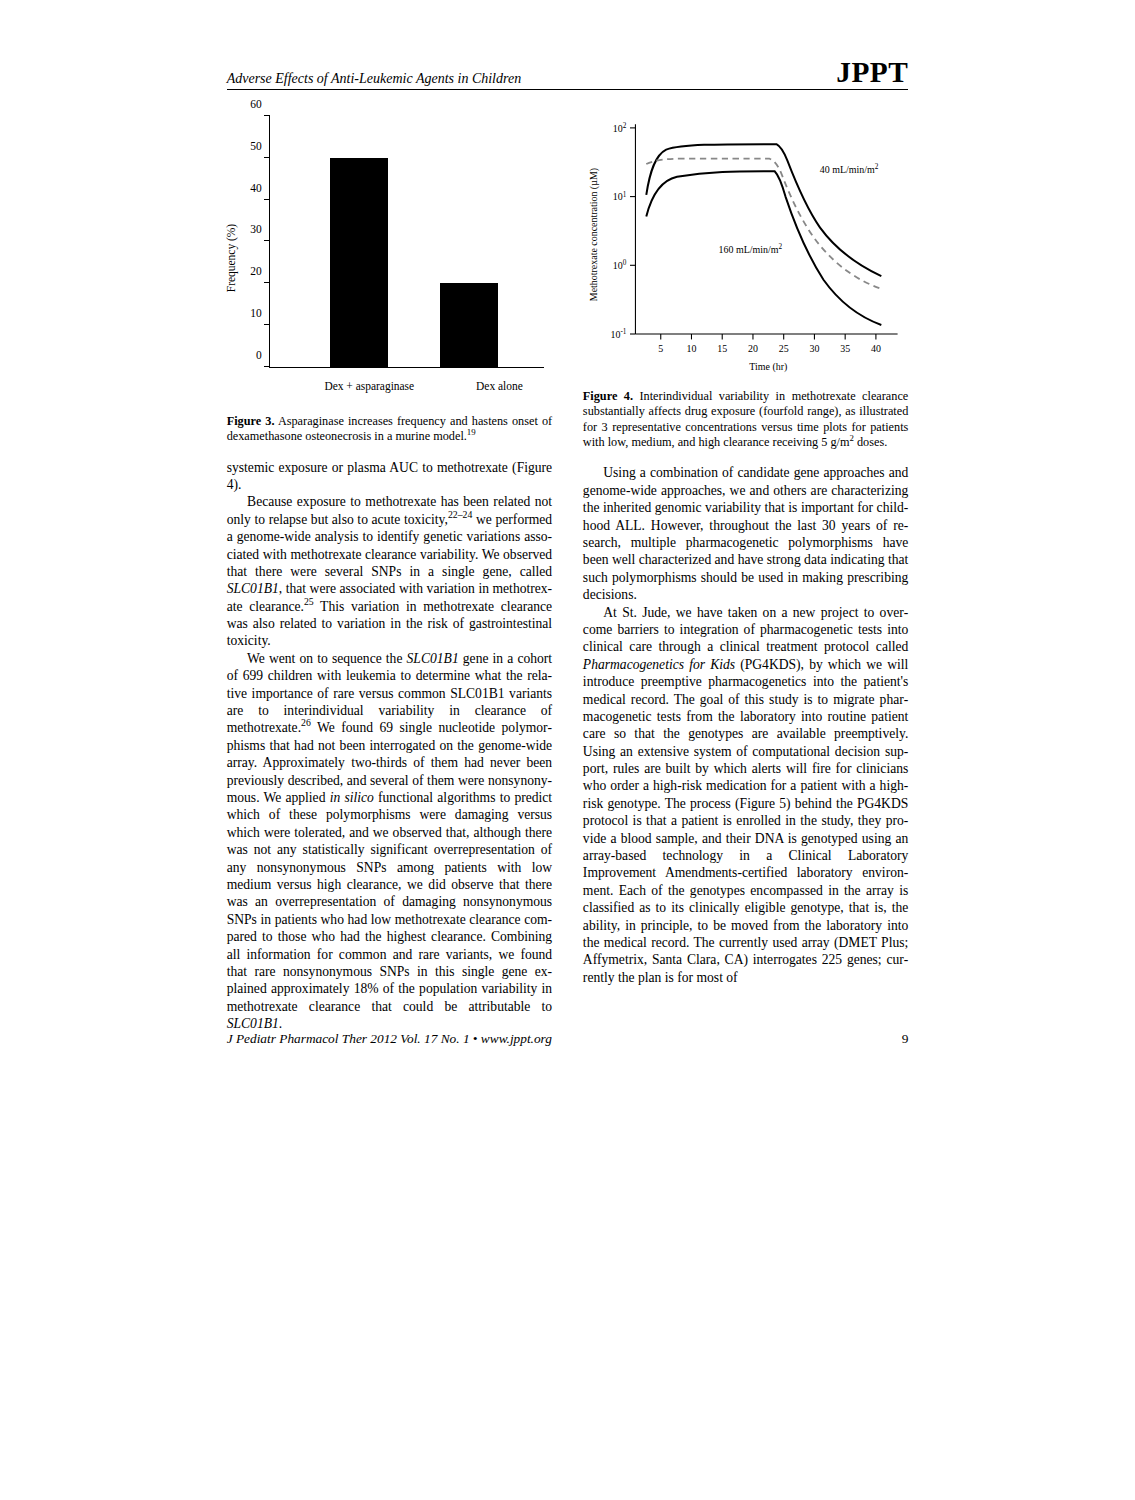Adverse Effects of Anti-Leukemic Agents in Children
JPPT
Frequency (%)
0
10
20
30
40
50
60
Dex + asparaginase
Dex alone
Figure 3. Asparaginase increases frequency and hastens onset of dexamethasone osteonecrosis in a murine model.19
systemic exposure or plasma AUC to methotrexate (Figure 4).
Because exposure to methotrexate has been related not only to relapse but also to acute toxicity,22–24 we performed a genome-wide analysis to identify genetic variations associated with methotrexate clearance variability. We observed that there were several SNPs in a single gene, called SLC01B1, that were associated with variation in methotrexate clearance.25 This variation in methotrexate clearance was also related to variation in the risk of gastrointestinal toxicity.
We went on to sequence the SLC01B1 gene in a cohort of 699 children with leukemia to determine what the relative importance of rare versus common SLC01B1 variants are to interindividual variability in clearance of methotrexate.26 We found 69 single nucleotide polymorphisms that had not been interrogated on the genome-wide array. Approximately two-thirds of them had never been previously described, and several of them were nonsynonymous. We applied in silico functional algorithms to predict which of these polymorphisms were damaging versus which were tolerated, and we observed that, although there was not any statistically significant overrepresentation of any nonsynonymous SNPs among patients with low medium versus high clearance, we did observe that there was an overrepresentation of damaging nonsynonymous SNPs in patients who had low methotrexate clearance compared to those who had the highest clearance. Combining all information for common and rare variants, we found that rare nonsynonymous SNPs in this single gene explained approximately 18% of the population variability in methotrexate clearance that could be attributable to SLC01B1.
Methotrexate concentration (µM) 102 101 100 10-1 5 10 15 20 25 30 35 40 Time (hr) 40 mL/min/m2 160 mL/min/m2
Figure 4. Interindividual variability in methotrexate clearance substantially affects drug exposure (fourfold range), as illustrated for 3 representative concentrations versus time plots for patients with low, medium, and high clearance receiving 5 g/m2 doses.
Using a combination of candidate gene approaches and genome-wide approaches, we and others are characterizing the inherited genomic variability that is important for childhood ALL. However, throughout the last 30 years of research, multiple pharmacogenetic polymorphisms have been well characterized and have strong data indicating that such polymorphisms should be used in making prescribing decisions.
At St. Jude, we have taken on a new project to overcome barriers to integration of pharmacogenetic tests into clinical care through a clinical treatment protocol called Pharmacogenetics for Kids (PG4KDS), by which we will introduce preemptive pharmacogenetics into the patient's medical record. The goal of this study is to migrate pharmacogenetic tests from the laboratory into routine patient care so that the genotypes are available preemptively. Using an extensive system of computational decision support, rules are built by which alerts will fire for clinicians who order a high-risk medication for a patient with a high-risk genotype. The process (Figure 5) behind the PG4KDS protocol is that a patient is enrolled in the study, they provide a blood sample, and their DNA is genotyped using an array-based technology in a Clinical Laboratory Improvement Amendments-certified laboratory environment. Each of the genotypes encompassed in the array is classified as to its clinically eligible genotype, that is, the ability, in principle, to be moved from the laboratory into the medical record. The currently used array (DMET Plus; Affymetrix, Santa Clara, CA) interrogates 225 genes; currently the plan is for most of
J Pediatr Pharmacol Ther 2012 Vol. 17 No. 1 • www.jppt.org
9